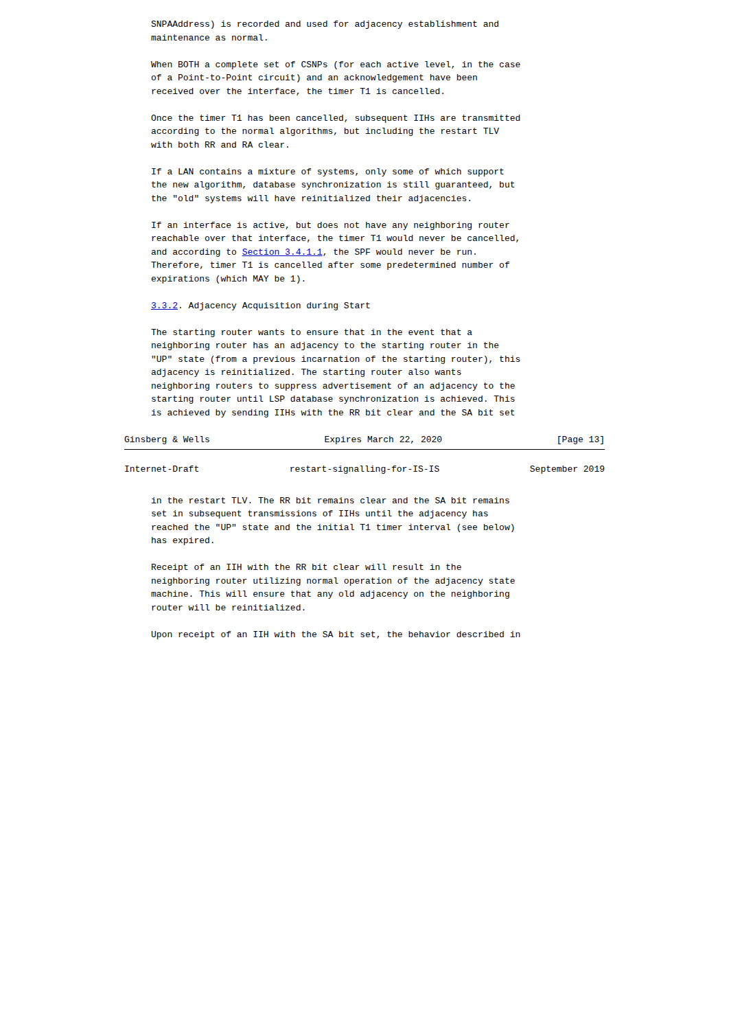SNPAAddress) is recorded and used for adjacency establishment and
maintenance as normal.
When BOTH a complete set of CSNPs (for each active level, in the case
of a Point-to-Point circuit) and an acknowledgement have been
received over the interface, the timer T1 is cancelled.
Once the timer T1 has been cancelled, subsequent IIHs are transmitted
according to the normal algorithms, but including the restart TLV
with both RR and RA clear.
If a LAN contains a mixture of systems, only some of which support
the new algorithm, database synchronization is still guaranteed, but
the "old" systems will have reinitialized their adjacencies.
If an interface is active, but does not have any neighboring router
reachable over that interface, the timer T1 would never be cancelled,
and according to Section 3.4.1.1, the SPF would never be run.
Therefore, timer T1 is cancelled after some predetermined number of
expirations (which MAY be 1).
3.3.2. Adjacency Acquisition during Start
The starting router wants to ensure that in the event that a
neighboring router has an adjacency to the starting router in the
"UP" state (from a previous incarnation of the starting router), this
adjacency is reinitialized. The starting router also wants
neighboring routers to suppress advertisement of an adjacency to the
starting router until LSP database synchronization is achieved. This
is achieved by sending IIHs with the RR bit clear and the SA bit set
Ginsberg & Wells Expires March 22, 2020[Page 13]
Internet-Draft restart-signalling-for-IS-IS September 2019
in the restart TLV. The RR bit remains clear and the SA bit remains
set in subsequent transmissions of IIHs until the adjacency has
reached the "UP" state and the initial T1 timer interval (see below)
has expired.
Receipt of an IIH with the RR bit clear will result in the
neighboring router utilizing normal operation of the adjacency state
machine. This will ensure that any old adjacency on the neighboring
router will be reinitialized.
Upon receipt of an IIH with the SA bit set, the behavior described in